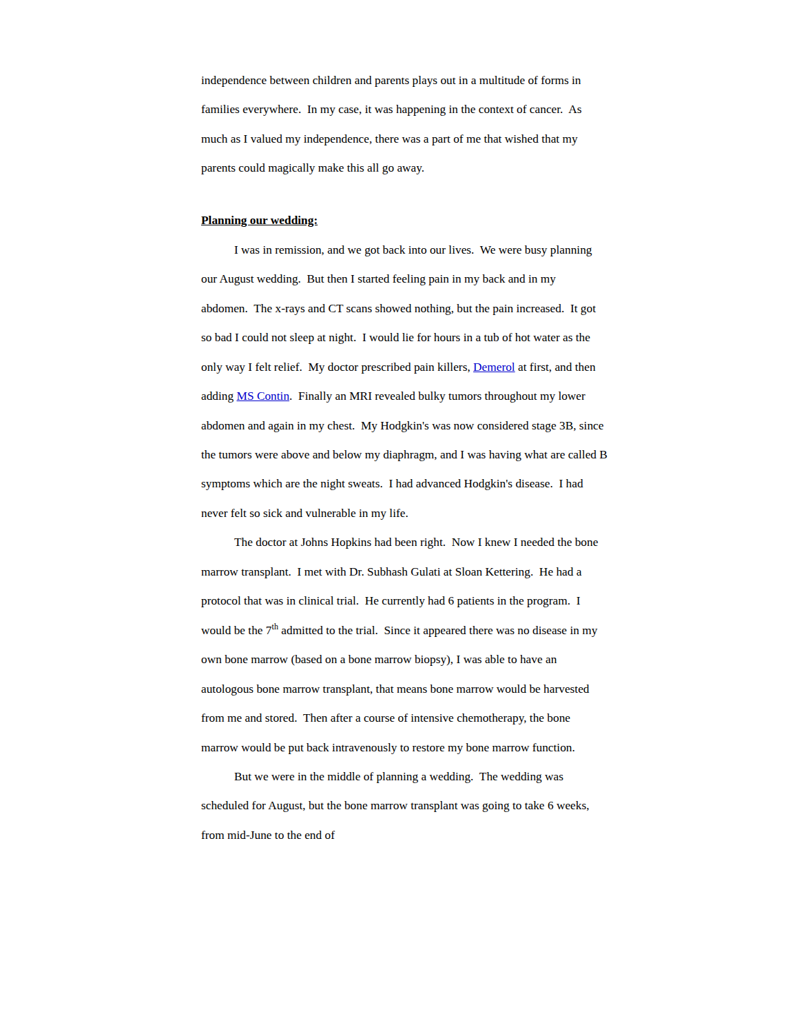independence between children and parents plays out in a multitude of forms in families everywhere. In my case, it was happening in the context of cancer. As much as I valued my independence, there was a part of me that wished that my parents could magically make this all go away.
Planning our wedding:
I was in remission, and we got back into our lives. We were busy planning our August wedding. But then I started feeling pain in my back and in my abdomen. The x-rays and CT scans showed nothing, but the pain increased. It got so bad I could not sleep at night. I would lie for hours in a tub of hot water as the only way I felt relief. My doctor prescribed pain killers, Demerol at first, and then adding MS Contin. Finally an MRI revealed bulky tumors throughout my lower abdomen and again in my chest. My Hodgkin's was now considered stage 3B, since the tumors were above and below my diaphragm, and I was having what are called B symptoms which are the night sweats. I had advanced Hodgkin's disease. I had never felt so sick and vulnerable in my life.
The doctor at Johns Hopkins had been right. Now I knew I needed the bone marrow transplant. I met with Dr. Subhash Gulati at Sloan Kettering. He had a protocol that was in clinical trial. He currently had 6 patients in the program. I would be the 7th admitted to the trial. Since it appeared there was no disease in my own bone marrow (based on a bone marrow biopsy), I was able to have an autologous bone marrow transplant, that means bone marrow would be harvested from me and stored. Then after a course of intensive chemotherapy, the bone marrow would be put back intravenously to restore my bone marrow function.
But we were in the middle of planning a wedding. The wedding was scheduled for August, but the bone marrow transplant was going to take 6 weeks, from mid-June to the end of